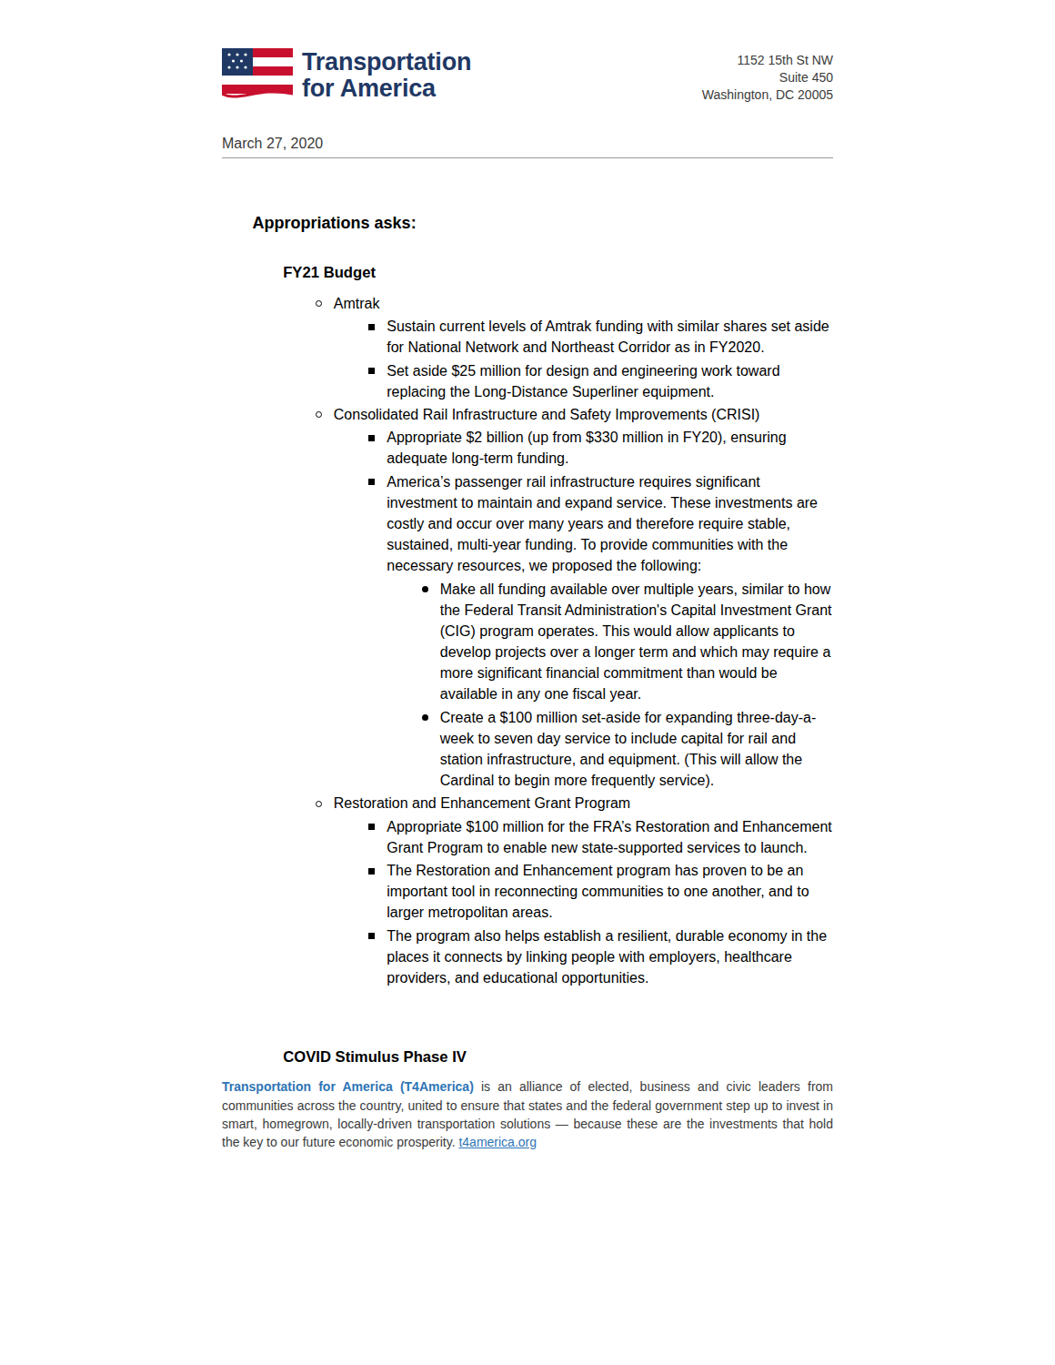Transportation
for America
1152 15th St NW
Suite 450
Washington, DC 20005
March 27, 2020
Appropriations asks:
FY21 Budget
Amtrak
Sustain current levels of Amtrak funding with similar shares set aside for National Network and Northeast Corridor as in FY2020.
Set aside $25 million for design and engineering work toward replacing the Long-Distance Superliner equipment.
Consolidated Rail Infrastructure and Safety Improvements (CRISI)
Appropriate $2 billion (up from $330 million in FY20), ensuring adequate long-term funding.
America’s passenger rail infrastructure requires significant investment to maintain and expand service. These investments are costly and occur over many years and therefore require stable, sustained, multi-year funding. To provide communities with the necessary resources, we proposed the following:
Make all funding available over multiple years, similar to how the Federal Transit Administration's Capital Investment Grant (CIG) program operates. This would allow applicants to develop projects over a longer term and which may require a more significant financial commitment than would be available in any one fiscal year.
Create a $100 million set-aside for expanding three-day-a-week to seven day service to include capital for rail and station infrastructure, and equipment. (This will allow the Cardinal to begin more frequently service).
Restoration and Enhancement Grant Program
Appropriate $100 million for the FRA’s Restoration and Enhancement Grant Program to enable new state-supported services to launch.
The Restoration and Enhancement program has proven to be an important tool in reconnecting communities to one another, and to larger metropolitan areas.
The program also helps establish a resilient, durable economy in the places it connects by linking people with employers, healthcare providers, and educational opportunities.
COVID Stimulus Phase IV
Transportation for America (T4America) is an alliance of elected, business and civic leaders from communities across the country, united to ensure that states and the federal government step up to invest in smart, homegrown, locally-driven transportation solutions — because these are the investments that hold the key to our future economic prosperity. t4america.org